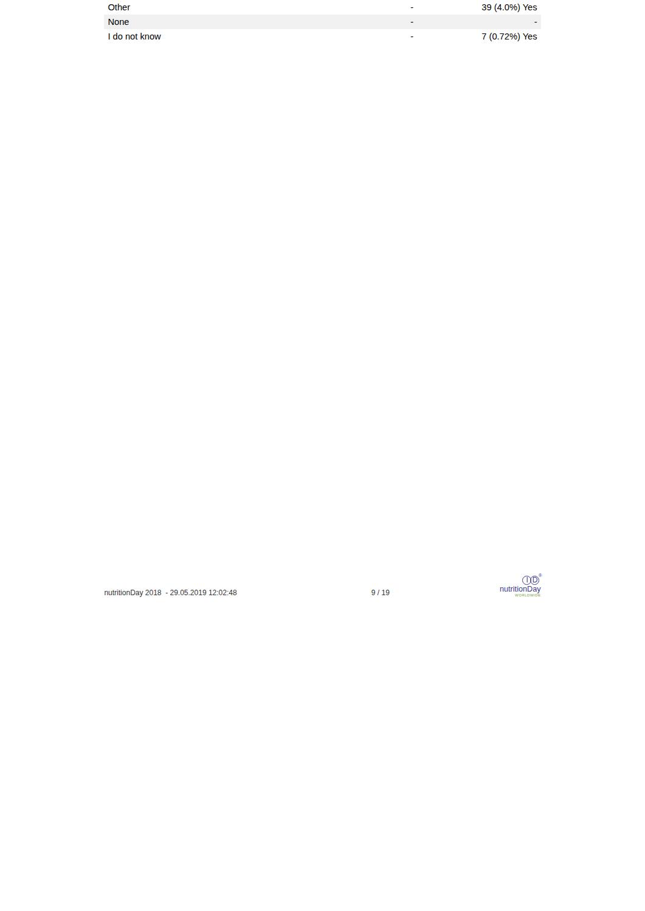| Other | - | 39 (4.0%) Yes |
| None | - | - |
| I do not know | - | 7 (0.72%) Yes |
nutritionDay 2018 - 29.05.2019 12:02:48
9 / 19
ID®
nutrition Day
WORLDWIDE